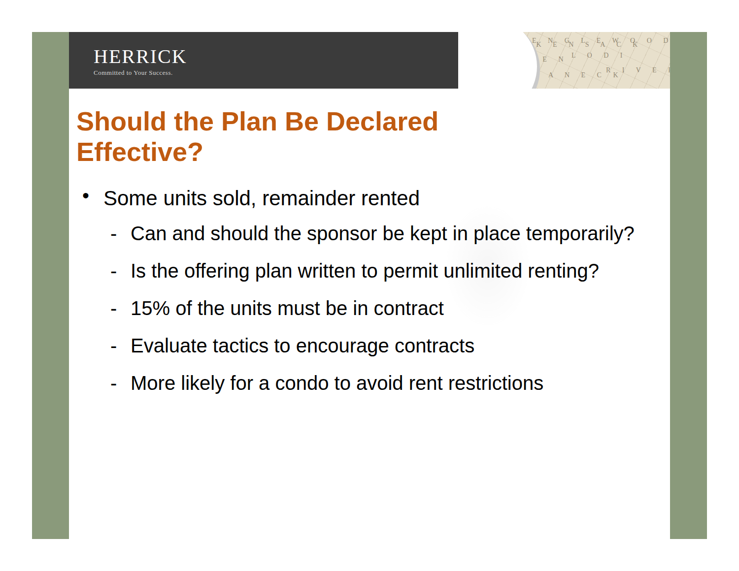HERRICK
Committed to Your Success.
H A C K E N S A C K B E R G E N E N G L E W O O D L O D I R I V E R T E A N E C K
Should the Plan Be Declared
Effective?
Some units sold, remainder rented
Can and should the sponsor be kept in place temporarily?
Is the offering plan written to permit unlimited renting?
15% of the units must be in contract
Evaluate tactics to encourage contracts
More likely for a condo to avoid rent restrictions